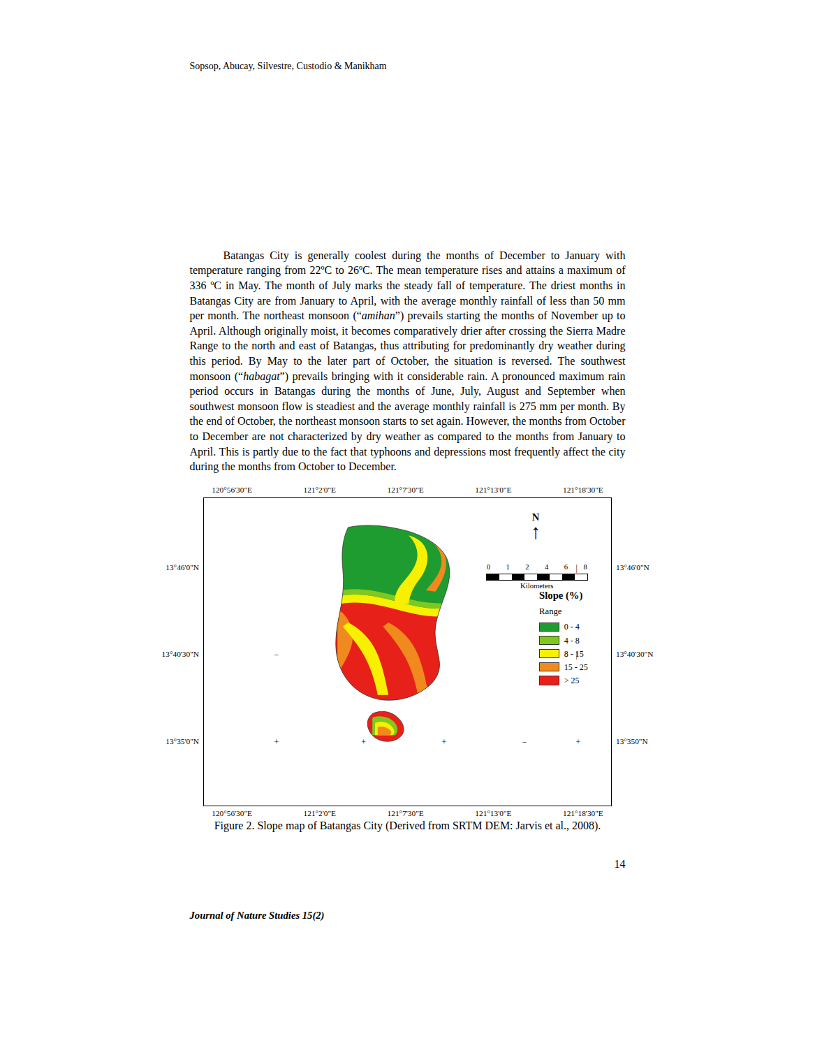Sopsop, Abucay, Silvestre, Custodio & Manikham
Batangas City is generally coolest during the months of December to January with temperature ranging from 22ºC to 26ºC. The mean temperature rises and attains a maximum of 336 ºC in May. The month of July marks the steady fall of temperature. The driest months in Batangas City are from January to April, with the average monthly rainfall of less than 50 mm per month. The northeast monsoon (“amihan”) prevails starting the months of November up to April. Although originally moist, it becomes comparatively drier after crossing the Sierra Madre Range to the north and east of Batangas, thus attributing for predominantly dry weather during this period. By May to the later part of October, the situation is reversed. The southwest monsoon (“habagat”) prevails bringing with it considerable rain. A pronounced maximum rain period occurs in Batangas during the months of June, July, August and September when southwest monsoon flow is steadiest and the average monthly rainfall is 275 mm per month. By the end of October, the northeast monsoon starts to set again. However, the months from October to December are not characterized by dry weather as compared to the months from January to April. This is partly due to the fact that typhoons and depressions most frequently affect the city during the months from October to December.
120°56'30"E 121°2'0"E 121°7'30"E 121°13'0"E 121°18'30"E
120°56'30"E 121°2'0"E 121°7'30"E 121°13'0"E 121°18'30"E
13°46'0"N 13°40'30"N 13°35'0"N
13°46'0"N 13°40'30"N 13°350"N
N
↑
012468
Kilometers
Slope (%)
Range
0 - 4
4 - 8
8 - 15
15 - 25
> 25
Slope map of Batangas City
+ + + − + | | −
Figure 2. Slope map of Batangas City (Derived from SRTM DEM: Jarvis et al., 2008).
14
Journal of Nature Studies 15(2)